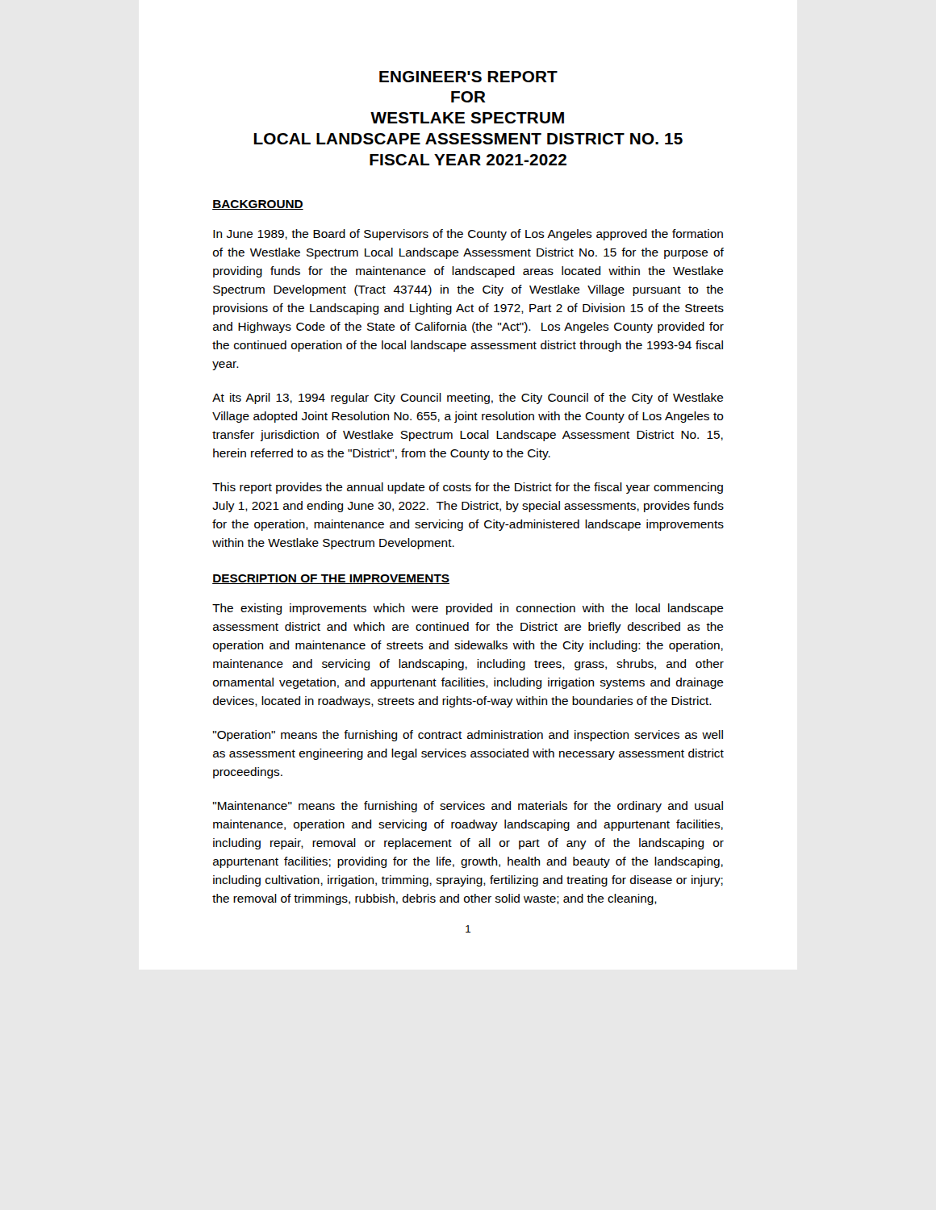ENGINEER'S REPORT
FOR
WESTLAKE SPECTRUM
LOCAL LANDSCAPE ASSESSMENT DISTRICT NO. 15
FISCAL YEAR 2021-2022
BACKGROUND
In June 1989, the Board of Supervisors of the County of Los Angeles approved the formation of the Westlake Spectrum Local Landscape Assessment District No. 15 for the purpose of providing funds for the maintenance of landscaped areas located within the Westlake Spectrum Development (Tract 43744) in the City of Westlake Village pursuant to the provisions of the Landscaping and Lighting Act of 1972, Part 2 of Division 15 of the Streets and Highways Code of the State of California (the "Act"). Los Angeles County provided for the continued operation of the local landscape assessment district through the 1993-94 fiscal year.
At its April 13, 1994 regular City Council meeting, the City Council of the City of Westlake Village adopted Joint Resolution No. 655, a joint resolution with the County of Los Angeles to transfer jurisdiction of Westlake Spectrum Local Landscape Assessment District No. 15, herein referred to as the "District", from the County to the City.
This report provides the annual update of costs for the District for the fiscal year commencing July 1, 2021 and ending June 30, 2022. The District, by special assessments, provides funds for the operation, maintenance and servicing of City-administered landscape improvements within the Westlake Spectrum Development.
DESCRIPTION OF THE IMPROVEMENTS
The existing improvements which were provided in connection with the local landscape assessment district and which are continued for the District are briefly described as the operation and maintenance of streets and sidewalks with the City including: the operation, maintenance and servicing of landscaping, including trees, grass, shrubs, and other ornamental vegetation, and appurtenant facilities, including irrigation systems and drainage devices, located in roadways, streets and rights-of-way within the boundaries of the District.
"Operation" means the furnishing of contract administration and inspection services as well as assessment engineering and legal services associated with necessary assessment district proceedings.
"Maintenance" means the furnishing of services and materials for the ordinary and usual maintenance, operation and servicing of roadway landscaping and appurtenant facilities, including repair, removal or replacement of all or part of any of the landscaping or appurtenant facilities; providing for the life, growth, health and beauty of the landscaping, including cultivation, irrigation, trimming, spraying, fertilizing and treating for disease or injury; the removal of trimmings, rubbish, debris and other solid waste; and the cleaning,
1